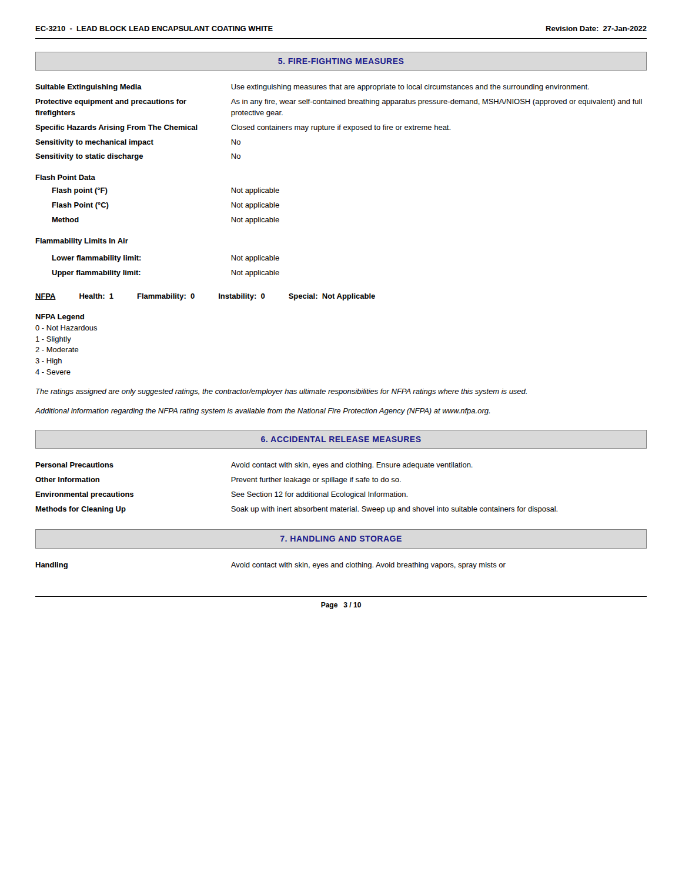EC-3210 - LEAD BLOCK LEAD ENCAPSULANT COATING WHITE
Revision Date: 27-Jan-2022
5. FIRE-FIGHTING MEASURES
| Suitable Extinguishing Media | Use extinguishing measures that are appropriate to local circumstances and the surrounding environment. |
| Protective equipment and precautions for firefighters | As in any fire, wear self-contained breathing apparatus pressure-demand, MSHA/NIOSH (approved or equivalent) and full protective gear. |
| Specific Hazards Arising From The Chemical | Closed containers may rupture if exposed to fire or extreme heat. |
| Sensitivity to mechanical impact | No |
| Sensitivity to static discharge | No |
Flash Point Data
| Flash point (°F) | Not applicable |
| Flash Point (°C) | Not applicable |
| Method | Not applicable |
Flammability Limits In Air
| Lower flammability limit: | Not applicable |
| Upper flammability limit: | Not applicable |
NFPA Health: 1 Flammability: 0 Instability: 0 Special: Not Applicable
NFPA Legend
0 - Not Hazardous
1 - Slightly
2 - Moderate
3 - High
4 - Severe
The ratings assigned are only suggested ratings, the contractor/employer has ultimate responsibilities for NFPA ratings where this system is used.
Additional information regarding the NFPA rating system is available from the National Fire Protection Agency (NFPA) at www.nfpa.org.
6. ACCIDENTAL RELEASE MEASURES
| Personal Precautions | Avoid contact with skin, eyes and clothing. Ensure adequate ventilation. |
| Other Information | Prevent further leakage or spillage if safe to do so. |
| Environmental precautions | See Section 12 for additional Ecological Information. |
| Methods for Cleaning Up | Soak up with inert absorbent material. Sweep up and shovel into suitable containers for disposal. |
7. HANDLING AND STORAGE
| Handling | Avoid contact with skin, eyes and clothing. Avoid breathing vapors, spray mists or |
Page 3 / 10